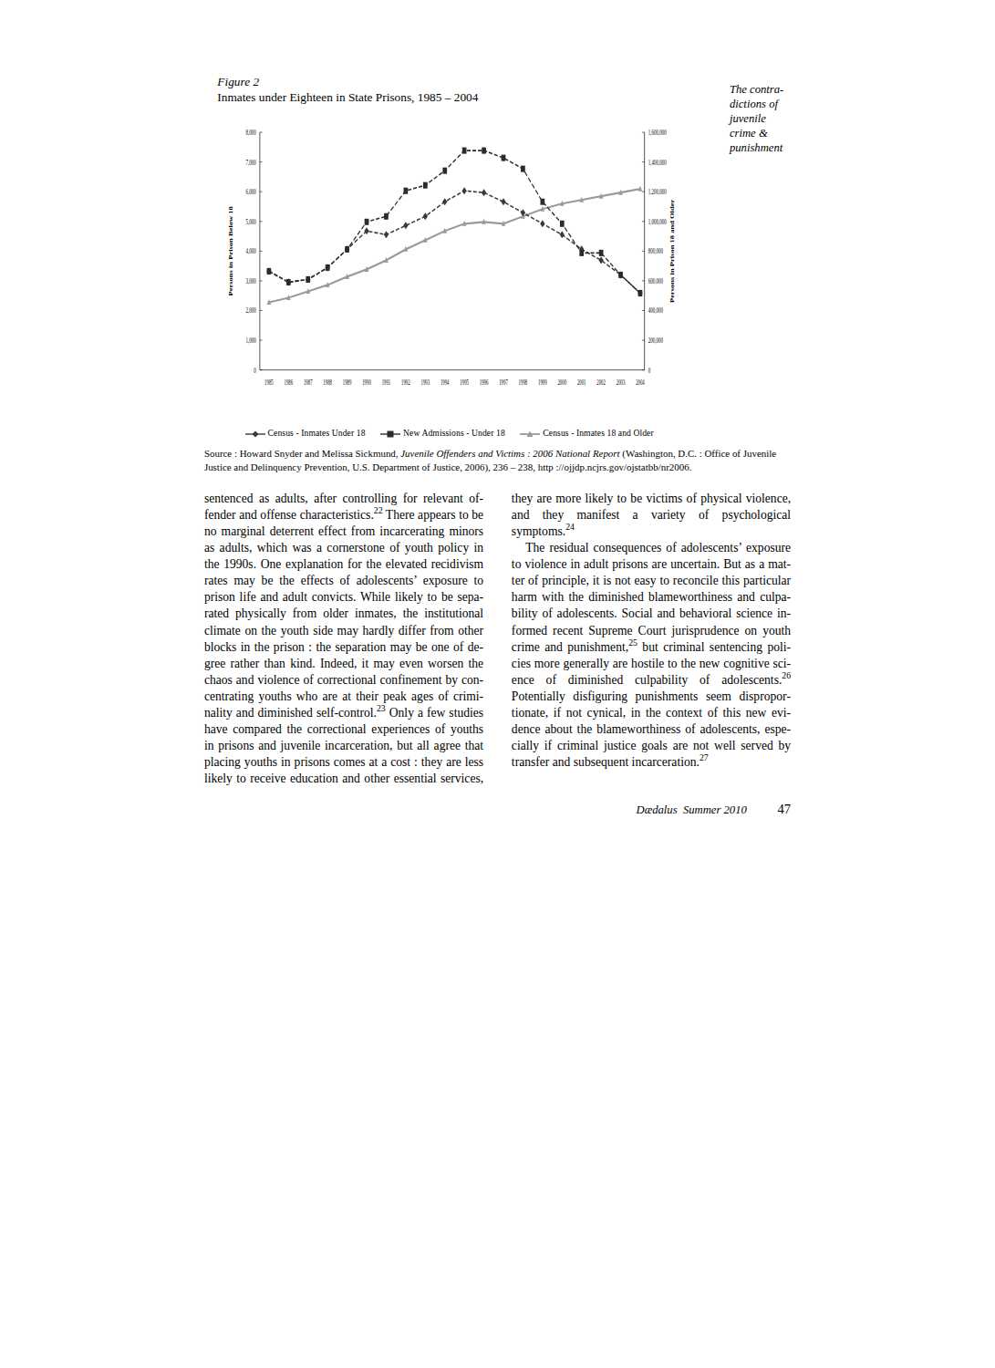The contra‑
dictions of
juvenile
crime &
punishment
Figure 2
Inmates under Eighteen in State Prisons, 1985 – 2004
8,000 7,000 6,000 5,000 4,000 3,000 2,000 1,000 0 1,600,000 1,400,000 1,200,000 1,000,000 800,000 600,000 400,000 200,000 0 Persons in Prison Below 18 Persons in Prison 18 and Older 1985 1986 1987 1988 1989 1990 1991 1992 1993 1994 1995 1996 1997 1998 1999 2000 2001 2002 2003 2004
Census - Inmates Under 18 New Admissions - Under 18 Census - Inmates 18 and Older
Source : Howard Snyder and Melissa Sickmund, Juvenile Offenders and Victims : 2006 National Report (Washington, D.C. : Office of Juvenile Justice and Delinquency Prevention, U.S. Department of Justice, 2006), 236 – 238, http ://ojjdp.ncjrs.gov/ojstatbb/nr2006.
sentenced as adults, after controlling for relevant offender and offense characteristics.22 There appears to be no marginal deterrent effect from incarcerating minors as adults, which was a cornerstone of youth policy in the 1990s. One explanation for the elevated recidivism rates may be the effects of adolescents’ exposure to prison life and adult convicts. While likely to be separated physically from older inmates, the institutional climate on the youth side may hardly differ from other blocks in the prison : the separation may be one of degree rather than kind. Indeed, it may even worsen the chaos and violence of correctional confinement by concentrating youths who are at their peak ages of criminality and diminished self-control.23 Only a few studies have compared the correctional experiences of youths in prisons and juvenile incarceration, but all agree that placing youths in prisons comes at a cost : they are less likely to receive education and other essential services, they are more likely to be victims of physical violence, and they manifest a variety of psychological symptoms.24
The residual consequences of adolescents’ exposure to violence in adult prisons are uncertain. But as a matter of principle, it is not easy to reconcile this particular harm with the diminished blameworthiness and culpability of adolescents. Social and behavioral science informed recent Supreme Court jurisprudence on youth crime and punishment,25 but criminal sentencing policies more generally are hostile to the new cognitive science of diminished culpability of adolescents.26 Potentially disfiguring punishments seem disproportionate, if not cynical, in the context of this new evidence about the blameworthiness of adolescents, especially if criminal justice goals are not well served by transfer and subsequent incarceration.27
Dædalus Summer 2010 47